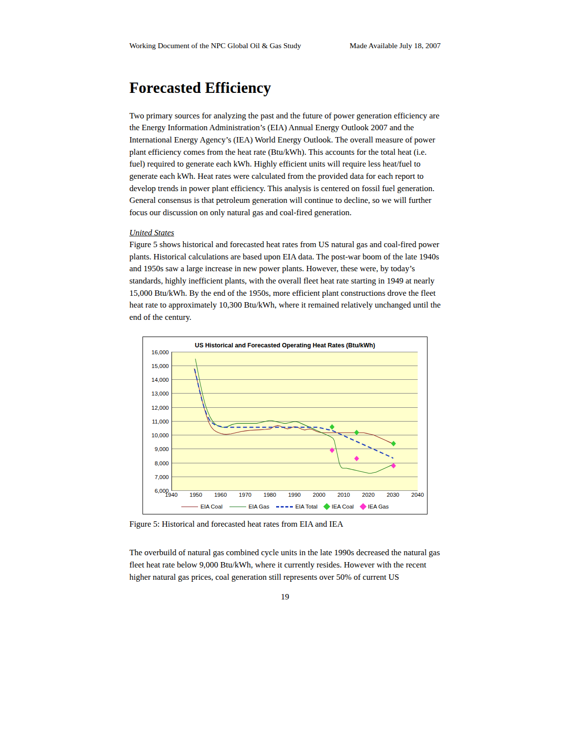Working Document of the NPC Global Oil & Gas Study
Made Available July 18, 2007
Forecasted Efficiency
Two primary sources for analyzing the past and the future of power generation efficiency are the Energy Information Administration’s (EIA) Annual Energy Outlook 2007 and the International Energy Agency’s (IEA) World Energy Outlook. The overall measure of power plant efficiency comes from the heat rate (Btu/kWh). This accounts for the total heat (i.e. fuel) required to generate each kWh. Highly efficient units will require less heat/fuel to generate each kWh. Heat rates were calculated from the provided data for each report to develop trends in power plant efficiency. This analysis is centered on fossil fuel generation. General consensus is that petroleum generation will continue to decline, so we will further focus our discussion on only natural gas and coal-fired generation.
United States
Figure 5 shows historical and forecasted heat rates from US natural gas and coal-fired power plants. Historical calculations are based upon EIA data. The post-war boom of the late 1940s and 1950s saw a large increase in new power plants. However, these were, by today’s standards, highly inefficient plants, with the overall fleet heat rate starting in 1949 at nearly 15,000 Btu/kWh. By the end of the 1950s, more efficient plant constructions drove the fleet heat rate to approximately 10,300 Btu/kWh, where it remained relatively unchanged until the end of the century.
US Historical and Forecasted Operating Heat Rates (Btu/kWh)
16,000
15,000
14,000
13,000
12,000
11,000
10,000
9,000
8,000
7,000
6,000
1940 1950 1960 1970 1980 1990 2000 2010 2020 2030 2040
EIA Coal EIA Gas EIA Total IEA Coal IEA Gas
Figure 5: Historical and forecasted heat rates from EIA and IEA
The overbuild of natural gas combined cycle units in the late 1990s decreased the natural gas fleet heat rate below 9,000 Btu/kWh, where it currently resides. However with the recent higher natural gas prices, coal generation still represents over 50% of current US
19